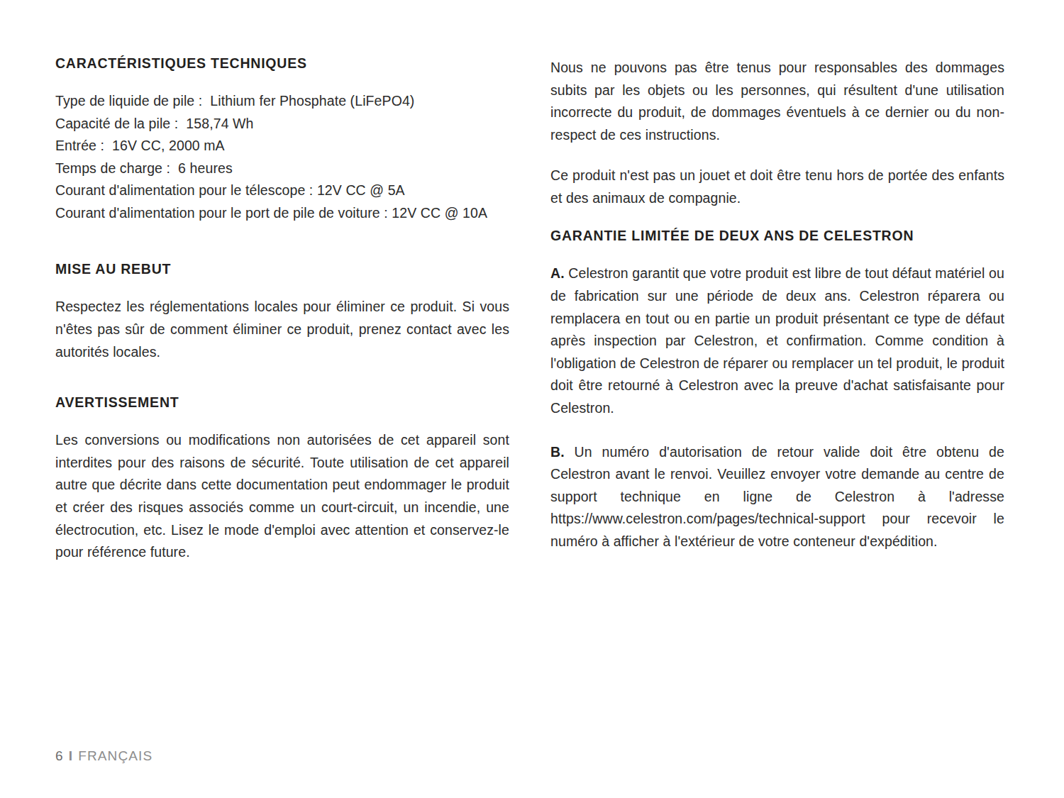Caractéristiques techniques
Type de liquide de pile : Lithium fer Phosphate (LiFePO4)
Capacité de la pile : 158,74 Wh
Entrée : 16V CC, 2000 mA
Temps de charge : 6 heures
Courant d'alimentation pour le télescope : 12V CC @ 5A
Courant d'alimentation pour le port de pile de voiture : 12V CC @ 10A
Mise au rebut
Respectez les réglementations locales pour éliminer ce produit. Si vous n'êtes pas sûr de comment éliminer ce produit, prenez contact avec les autorités locales.
Avertissement
Les conversions ou modifications non autorisées de cet appareil sont interdites pour des raisons de sécurité. Toute utilisation de cet appareil autre que décrite dans cette documentation peut endommager le produit et créer des risques associés comme un court-circuit, un incendie, une électrocution, etc. Lisez le mode d'emploi avec attention et conservez-le pour référence future.
Nous ne pouvons pas être tenus pour responsables des dommages subits par les objets ou les personnes, qui résultent d'une utilisation incorrecte du produit, de dommages éventuels à ce dernier ou du non-respect de ces instructions.
Ce produit n'est pas un jouet et doit être tenu hors de portée des enfants et des animaux de compagnie.
Garantie limitée de deux ans de Celestron
A. Celestron garantit que votre produit est libre de tout défaut matériel ou de fabrication sur une période de deux ans. Celestron réparera ou remplacera en tout ou en partie un produit présentant ce type de défaut après inspection par Celestron, et confirmation. Comme condition à l'obligation de Celestron de réparer ou remplacer un tel produit, le produit doit être retourné à Celestron avec la preuve d'achat satisfaisante pour Celestron.
B. Un numéro d'autorisation de retour valide doit être obtenu de Celestron avant le renvoi. Veuillez envoyer votre demande au centre de support technique en ligne de Celestron à l'adresse https://www.celestron.com/pages/technical-support pour recevoir le numéro à afficher à l'extérieur de votre conteneur d'expédition.
6 IFRANÇAIS